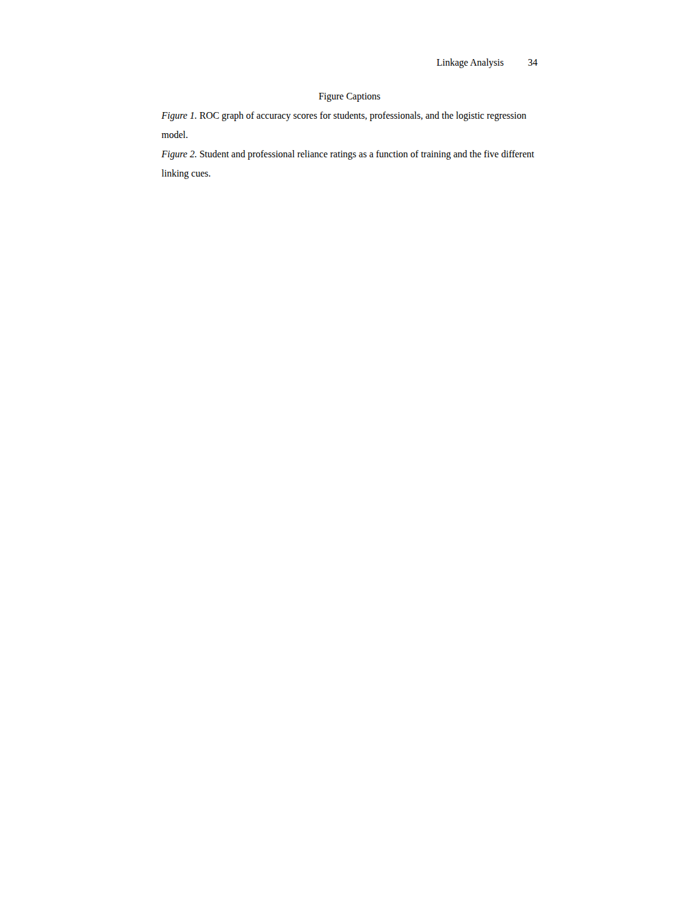Linkage Analysis34
Figure Captions
Figure 1. ROC graph of accuracy scores for students, professionals, and the logistic regression model.
Figure 2. Student and professional reliance ratings as a function of training and the five different linking cues.